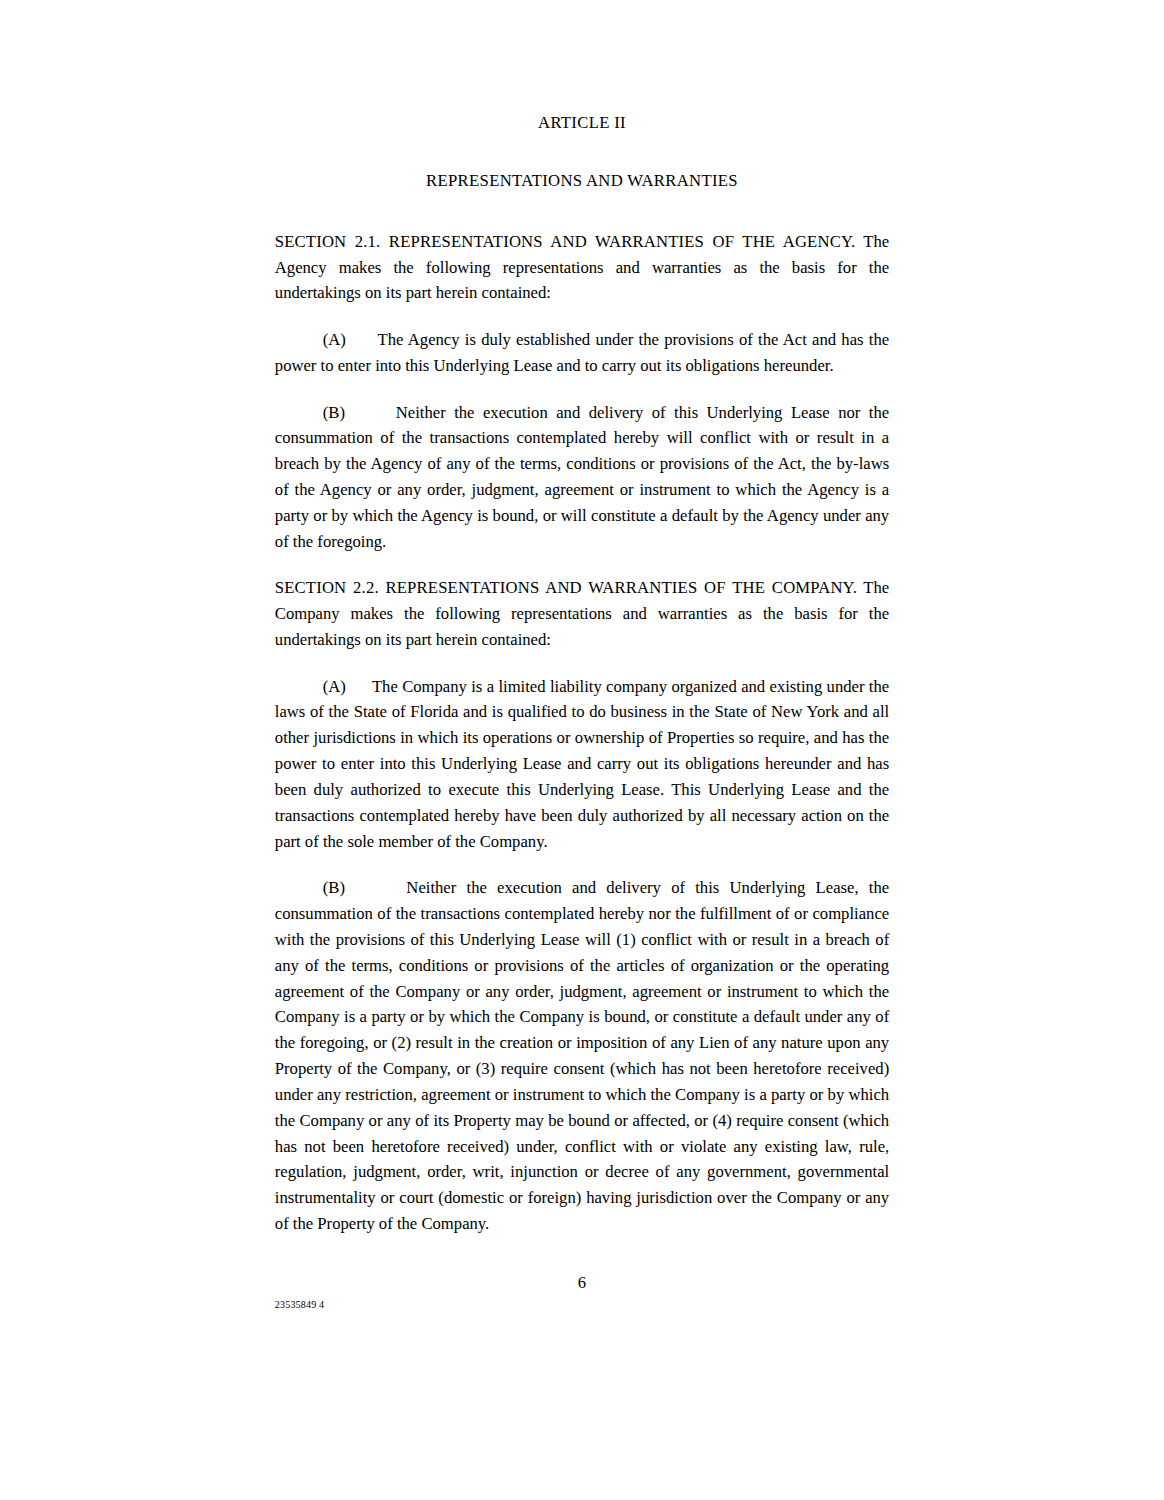ARTICLE II
REPRESENTATIONS AND WARRANTIES
SECTION 2.1. REPRESENTATIONS AND WARRANTIES OF THE AGENCY. The Agency makes the following representations and warranties as the basis for the undertakings on its part herein contained:
(A) The Agency is duly established under the provisions of the Act and has the power to enter into this Underlying Lease and to carry out its obligations hereunder.
(B) Neither the execution and delivery of this Underlying Lease nor the consummation of the transactions contemplated hereby will conflict with or result in a breach by the Agency of any of the terms, conditions or provisions of the Act, the by-laws of the Agency or any order, judgment, agreement or instrument to which the Agency is a party or by which the Agency is bound, or will constitute a default by the Agency under any of the foregoing.
SECTION 2.2. REPRESENTATIONS AND WARRANTIES OF THE COMPANY. The Company makes the following representations and warranties as the basis for the undertakings on its part herein contained:
(A) The Company is a limited liability company organized and existing under the laws of the State of Florida and is qualified to do business in the State of New York and all other jurisdictions in which its operations or ownership of Properties so require, and has the power to enter into this Underlying Lease and carry out its obligations hereunder and has been duly authorized to execute this Underlying Lease. This Underlying Lease and the transactions contemplated hereby have been duly authorized by all necessary action on the part of the sole member of the Company.
(B) Neither the execution and delivery of this Underlying Lease, the consummation of the transactions contemplated hereby nor the fulfillment of or compliance with the provisions of this Underlying Lease will (1) conflict with or result in a breach of any of the terms, conditions or provisions of the articles of organization or the operating agreement of the Company or any order, judgment, agreement or instrument to which the Company is a party or by which the Company is bound, or constitute a default under any of the foregoing, or (2) result in the creation or imposition of any Lien of any nature upon any Property of the Company, or (3) require consent (which has not been heretofore received) under any restriction, agreement or instrument to which the Company is a party or by which the Company or any of its Property may be bound or affected, or (4) require consent (which has not been heretofore received) under, conflict with or violate any existing law, rule, regulation, judgment, order, writ, injunction or decree of any government, governmental instrumentality or court (domestic or foreign) having jurisdiction over the Company or any of the Property of the Company.
6
23535849 4